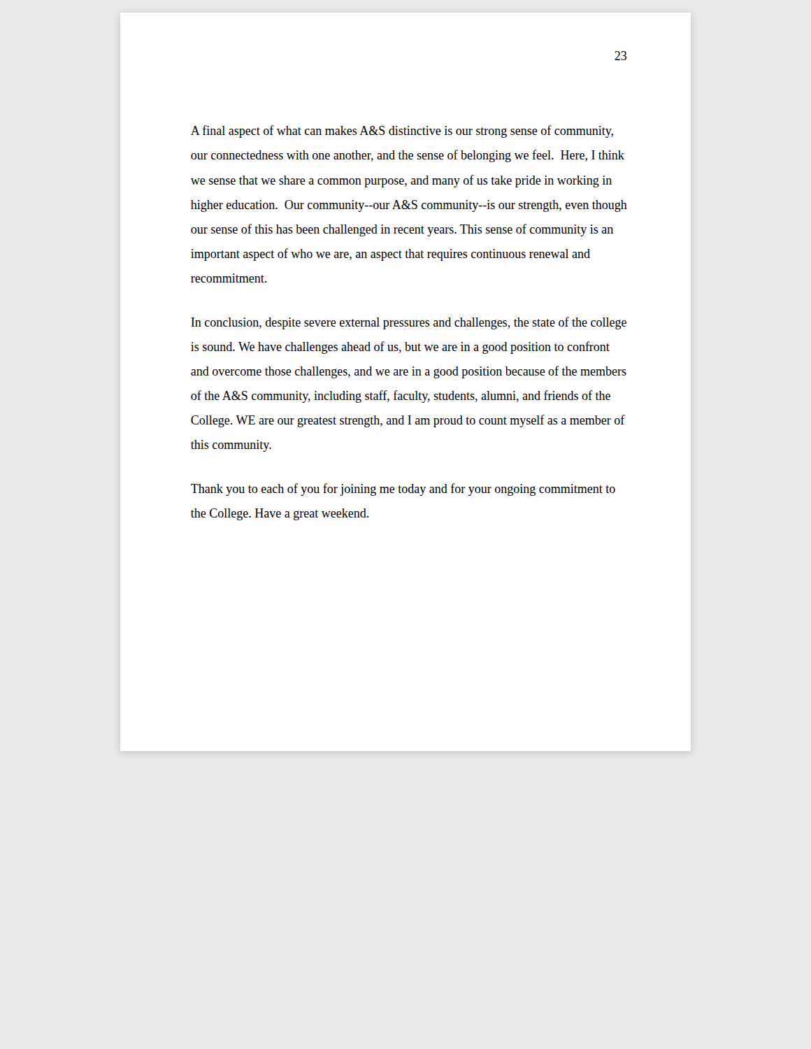23
A final aspect of what can makes A&S distinctive is our strong sense of community, our connectedness with one another, and the sense of belonging we feel. Here, I think we sense that we share a common purpose, and many of us take pride in working in higher education. Our community--our A&S community--is our strength, even though our sense of this has been challenged in recent years. This sense of community is an important aspect of who we are, an aspect that requires continuous renewal and recommitment.
In conclusion, despite severe external pressures and challenges, the state of the college is sound. We have challenges ahead of us, but we are in a good position to confront and overcome those challenges, and we are in a good position because of the members of the A&S community, including staff, faculty, students, alumni, and friends of the College. WE are our greatest strength, and I am proud to count myself as a member of this community.
Thank you to each of you for joining me today and for your ongoing commitment to the College. Have a great weekend.